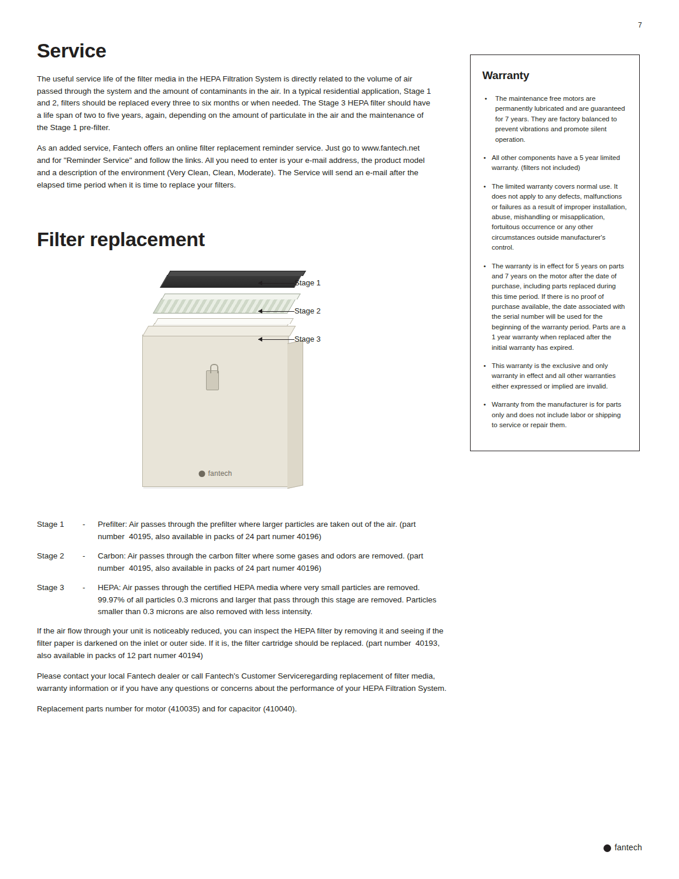7
Service
The useful service life of the filter media in the HEPA Filtration System is directly related to the volume of air passed through the system and the amount of contaminants in the air. In a typical residential application, Stage 1 and 2, filters should be replaced every three to six months or when needed. The Stage 3 HEPA filter should have a life span of two to five years, again, depending on the amount of particulate in the air and the maintenance of the Stage 1 pre-filter.
As an added service, Fantech offers an online filter replacement reminder service. Just go to www.fantech.net and for "Reminder Service" and follow the links. All you need to enter is your e-mail address, the product model and a description of the environment (Very Clean, Clean, Moderate). The Service will send an e-mail after the elapsed time period when it is time to replace your filters.
Filter replacement
fantech
Stage 1
Stage 2
Stage 3
Stage 1
-
Prefilter: Air passes through the prefilter where larger particles are taken out of the air. (part number 40195, also available in packs of 24 part numer 40196)
Stage 2
-
Carbon: Air passes through the carbon filter where some gases and odors are removed. (part number 40195, also available in packs of 24 part numer 40196)
Stage 3
-
HEPA: Air passes through the certified HEPA media where very small particles are removed. 99.97% of all particles 0.3 microns and larger that pass through this stage are removed. Particles smaller than 0.3 microns are also removed with less intensity.
If the air flow through your unit is noticeably reduced, you can inspect the HEPA filter by removing it and seeing if the filter paper is darkened on the inlet or outer side. If it is, the filter cartridge should be replaced. (part number 40193, also available in packs of 12 part numer 40194)
Please contact your local Fantech dealer or call Fantech's Customer Serviceregarding replacement of filter media, warranty information or if you have any questions or concerns about the performance of your HEPA Filtration System.
Replacement parts number for motor (410035) and for capacitor (410040).
Warranty
The maintenance free motors are permanently lubricated and are guaranteed for 7 years. They are factory balanced to prevent vibrations and promote silent operation.
All other components have a 5 year limited warranty. (filters not included)
The limited warranty covers normal use. It does not apply to any defects, malfunctions or failures as a result of improper installation, abuse, mishandling or misapplication, fortuitous occurrence or any other circumstances outside manufacturer's control.
The warranty is in effect for 5 years on parts and 7 years on the motor after the date of purchase, including parts replaced during this time period. If there is no proof of purchase available, the date associated with the serial number will be used for the beginning of the warranty period. Parts are a 1 year warranty when replaced after the initial warranty has expired.
This warranty is the exclusive and only warranty in effect and all other warranties either expressed or implied are invalid.
Warranty from the manufacturer is for parts only and does not include labor or shipping to service or repair them.
fantech